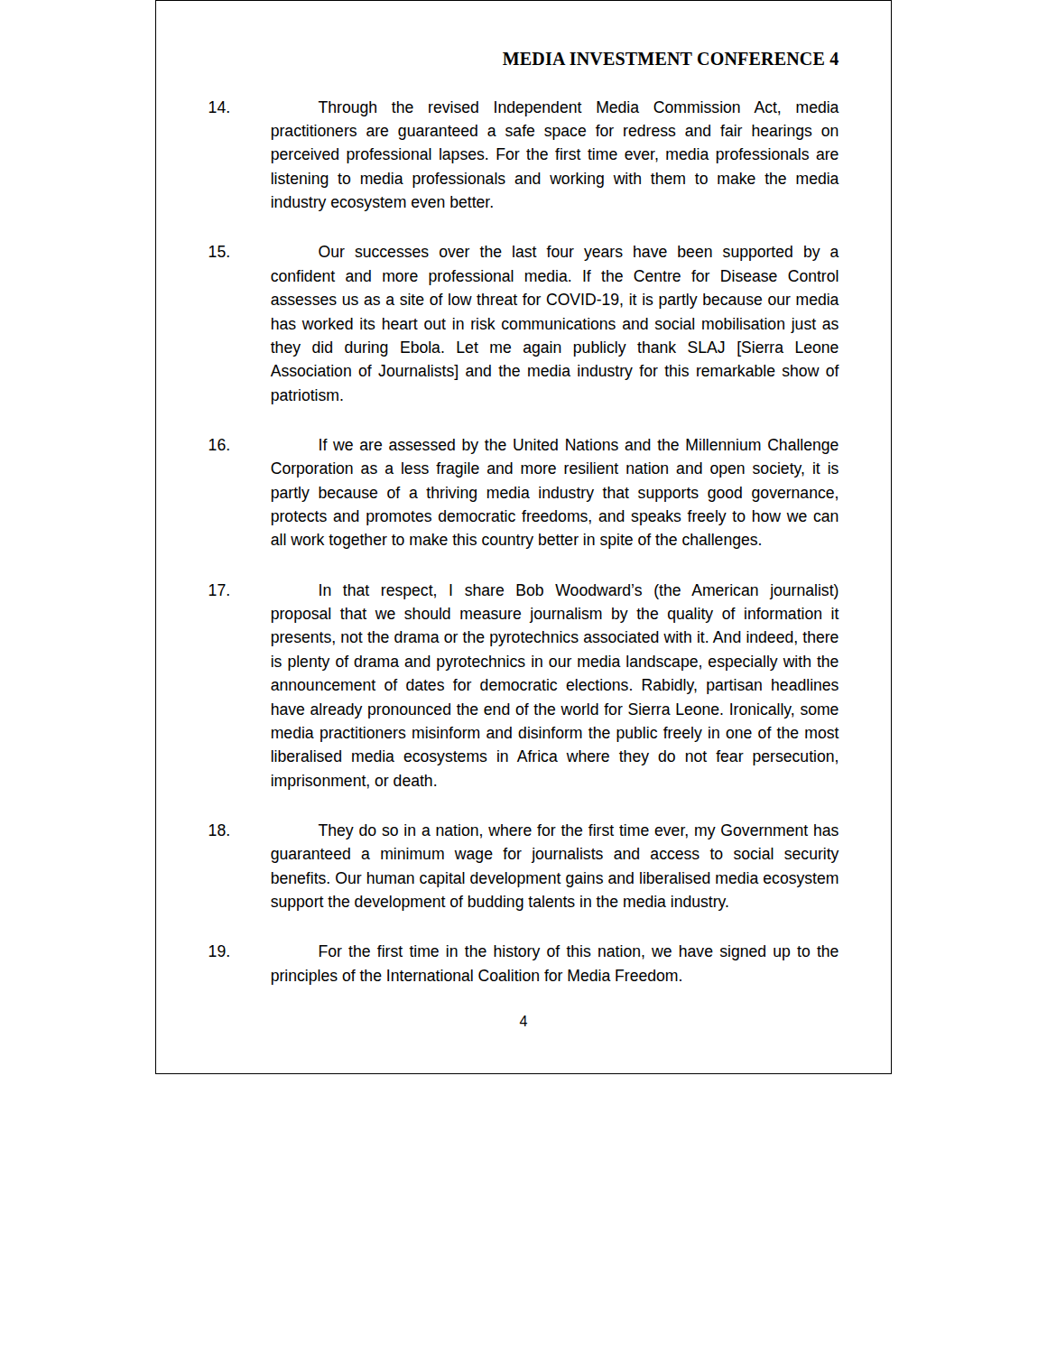MEDIA INVESTMENT CONFERENCE 4
Through the revised Independent Media Commission Act, media practitioners are guaranteed a safe space for redress and fair hearings on perceived professional lapses. For the first time ever, media professionals are listening to media professionals and working with them to make the media industry ecosystem even better.
Our successes over the last four years have been supported by a confident and more professional media. If the Centre for Disease Control assesses us as a site of low threat for COVID-19, it is partly because our media has worked its heart out in risk communications and social mobilisation just as they did during Ebola. Let me again publicly thank SLAJ [Sierra Leone Association of Journalists] and the media industry for this remarkable show of patriotism.
If we are assessed by the United Nations and the Millennium Challenge Corporation as a less fragile and more resilient nation and open society, it is partly because of a thriving media industry that supports good governance, protects and promotes democratic freedoms, and speaks freely to how we can all work together to make this country better in spite of the challenges.
In that respect, I share Bob Woodward’s (the American journalist) proposal that we should measure journalism by the quality of information it presents, not the drama or the pyrotechnics associated with it. And indeed, there is plenty of drama and pyrotechnics in our media landscape, especially with the announcement of dates for democratic elections. Rabidly, partisan headlines have already pronounced the end of the world for Sierra Leone. Ironically, some media practitioners misinform and disinform the public freely in one of the most liberalised media ecosystems in Africa where they do not fear persecution, imprisonment, or death.
They do so in a nation, where for the first time ever, my Government has guaranteed a minimum wage for journalists and access to social security benefits. Our human capital development gains and liberalised media ecosystem support the development of budding talents in the media industry.
For the first time in the history of this nation, we have signed up to the principles of the International Coalition for Media Freedom.
4